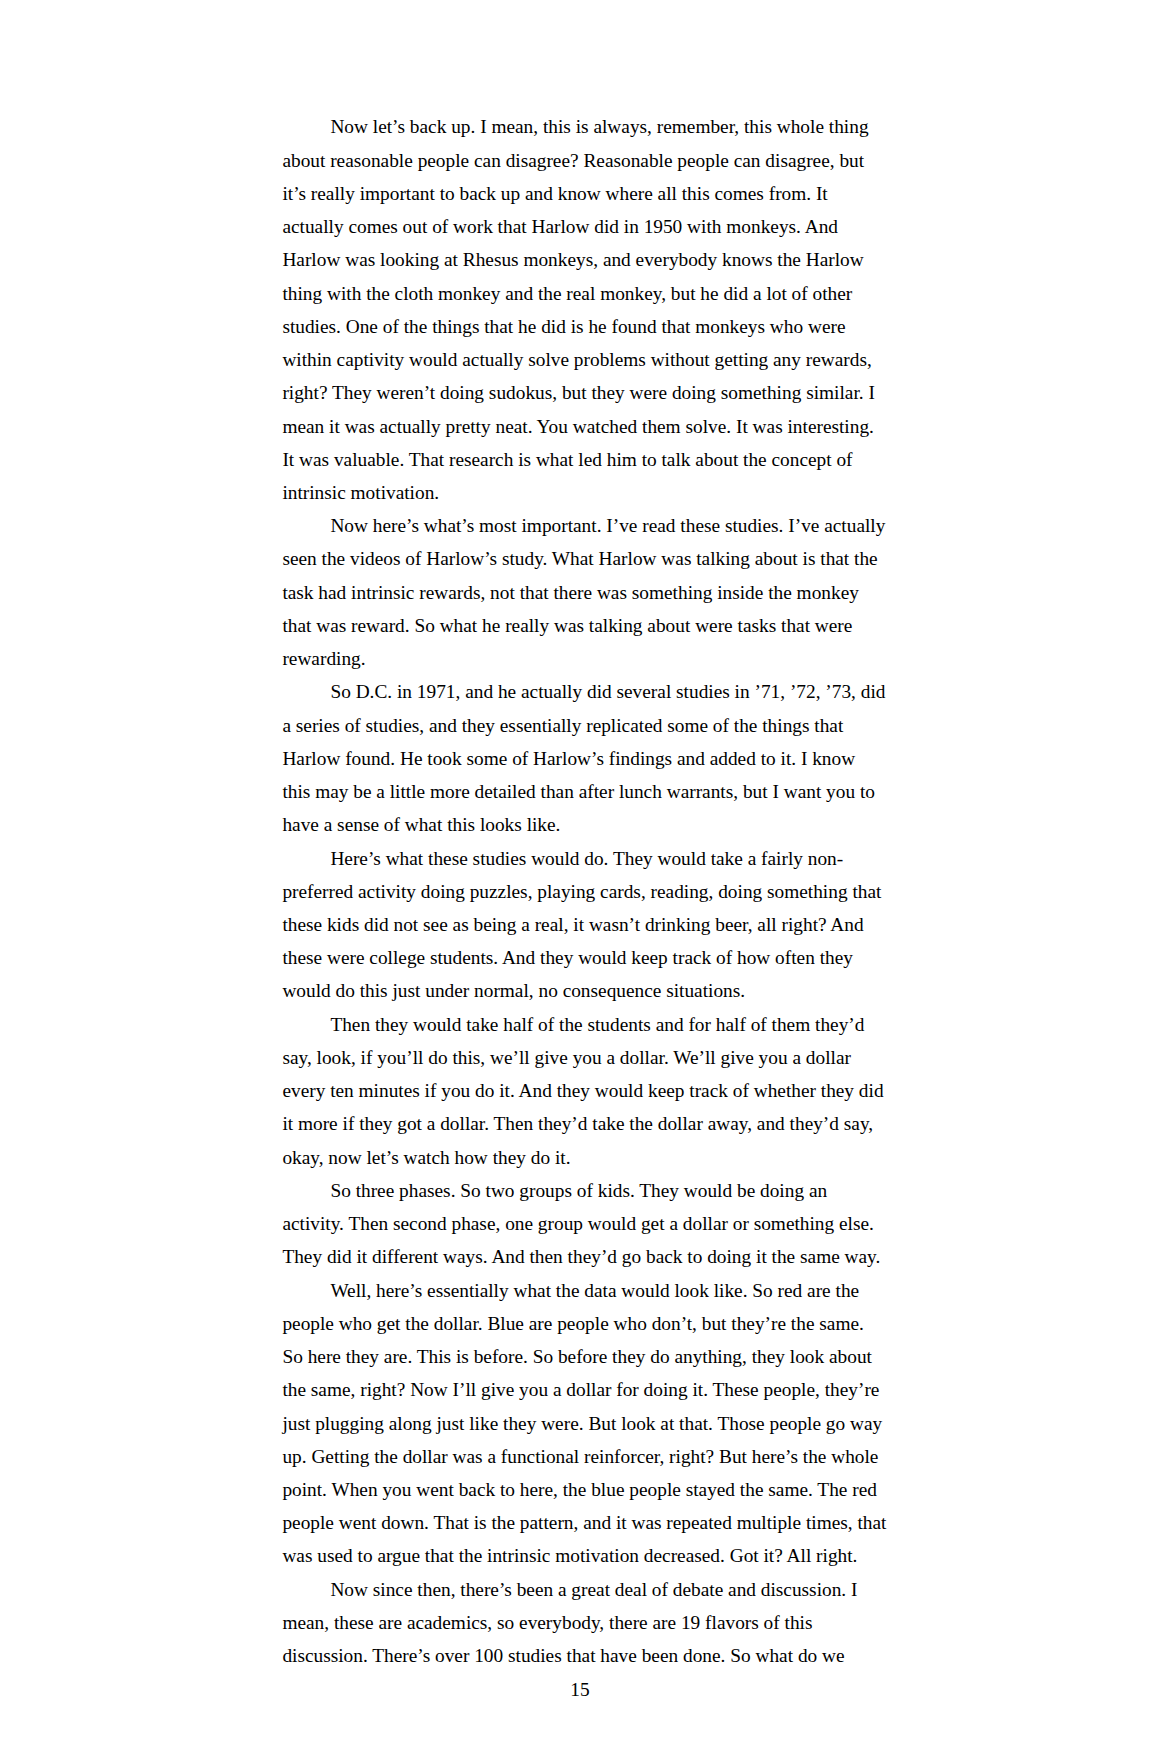Now let’s back up. I mean, this is always, remember, this whole thing about reasonable people can disagree? Reasonable people can disagree, but it’s really important to back up and know where all this comes from. It actually comes out of work that Harlow did in 1950 with monkeys. And Harlow was looking at Rhesus monkeys, and everybody knows the Harlow thing with the cloth monkey and the real monkey, but he did a lot of other studies. One of the things that he did is he found that monkeys who were within captivity would actually solve problems without getting any rewards, right? They weren’t doing sudokus, but they were doing something similar. I mean it was actually pretty neat. You watched them solve. It was interesting. It was valuable. That research is what led him to talk about the concept of intrinsic motivation.
Now here’s what’s most important. I’ve read these studies. I’ve actually seen the videos of Harlow’s study. What Harlow was talking about is that the task had intrinsic rewards, not that there was something inside the monkey that was reward. So what he really was talking about were tasks that were rewarding.
So D.C. in 1971, and he actually did several studies in ’71, ’72, ’73, did a series of studies, and they essentially replicated some of the things that Harlow found. He took some of Harlow’s findings and added to it. I know this may be a little more detailed than after lunch warrants, but I want you to have a sense of what this looks like.
Here’s what these studies would do. They would take a fairly non-preferred activity doing puzzles, playing cards, reading, doing something that these kids did not see as being a real, it wasn’t drinking beer, all right? And these were college students. And they would keep track of how often they would do this just under normal, no consequence situations.
Then they would take half of the students and for half of them they’d say, look, if you’ll do this, we’ll give you a dollar. We’ll give you a dollar every ten minutes if you do it. And they would keep track of whether they did it more if they got a dollar. Then they’d take the dollar away, and they’d say, okay, now let’s watch how they do it.
So three phases. So two groups of kids. They would be doing an activity. Then second phase, one group would get a dollar or something else. They did it different ways. And then they’d go back to doing it the same way.
Well, here’s essentially what the data would look like. So red are the people who get the dollar. Blue are people who don’t, but they’re the same. So here they are. This is before. So before they do anything, they look about the same, right? Now I’ll give you a dollar for doing it. These people, they’re just plugging along just like they were. But look at that. Those people go way up. Getting the dollar was a functional reinforcer, right? But here’s the whole point. When you went back to here, the blue people stayed the same. The red people went down. That is the pattern, and it was repeated multiple times, that was used to argue that the intrinsic motivation decreased. Got it? All right.
Now since then, there’s been a great deal of debate and discussion. I mean, these are academics, so everybody, there are 19 flavors of this discussion. There’s over 100 studies that have been done. So what do we
15